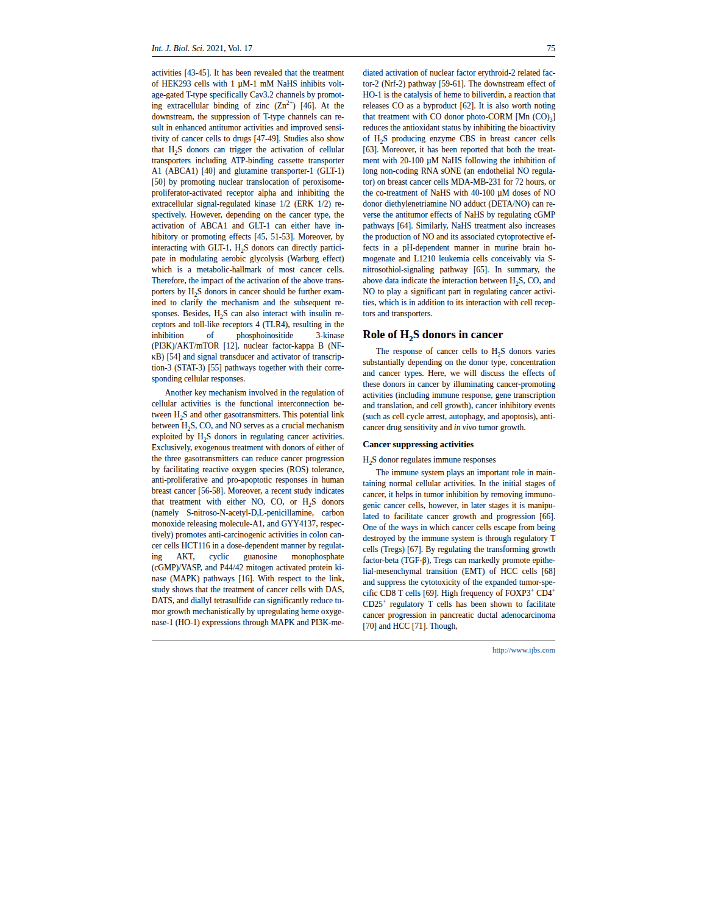Int. J. Biol. Sci. 2021, Vol. 17
75
activities [43-45]. It has been revealed that the treatment of HEK293 cells with 1 µM-1 mM NaHS inhibits voltage-gated T-type specifically Cav3.2 channels by promoting extracellular binding of zinc (Zn2+) [46]. At the downstream, the suppression of T-type channels can result in enhanced antitumor activities and improved sensitivity of cancer cells to drugs [47-49]. Studies also show that H2S donors can trigger the activation of cellular transporters including ATP-binding cassette transporter A1 (ABCA1) [40] and glutamine transporter-1 (GLT-1) [50] by promoting nuclear translocation of peroxisome-proliferator-activated receptor alpha and inhibiting the extracellular signal-regulated kinase 1/2 (ERK 1/2) respectively. However, depending on the cancer type, the activation of ABCA1 and GLT-1 can either have inhibitory or promoting effects [45, 51-53]. Moreover, by interacting with GLT-1, H2S donors can directly participate in modulating aerobic glycolysis (Warburg effect) which is a metabolic-hallmark of most cancer cells. Therefore, the impact of the activation of the above transporters by H2S donors in cancer should be further examined to clarify the mechanism and the subsequent responses. Besides, H2S can also interact with insulin receptors and toll-like receptors 4 (TLR4), resulting in the inhibition of phosphoinositide 3-kinase (PI3K)/AKT/mTOR [12], nuclear factor-kappa B (NF-κB) [54] and signal transducer and activator of transcription-3 (STAT-3) [55] pathways together with their corresponding cellular responses.
Another key mechanism involved in the regulation of cellular activities is the functional interconnection between H2S and other gasotransmitters. This potential link between H2S, CO, and NO serves as a crucial mechanism exploited by H2S donors in regulating cancer activities. Exclusively, exogenous treatment with donors of either of the three gasotransmitters can reduce cancer progression by facilitating reactive oxygen species (ROS) tolerance, anti-proliferative and pro-apoptotic responses in human breast cancer [56-58]. Moreover, a recent study indicates that treatment with either NO, CO, or H2S donors (namely S-nitroso-N-acetyl-D,L-penicillamine, carbon monoxide releasing molecule-A1, and GYY4137, respectively) promotes anti-carcinogenic activities in colon cancer cells HCT116 in a dose-dependent manner by regulating AKT, cyclic guanosine monophosphate (cGMP)/VASP, and P44/42 mitogen activated protein kinase (MAPK) pathways [16]. With respect to the link, study shows that the treatment of cancer cells with DAS, DATS, and diallyl tetrasulfide can significantly reduce tumor growth mechanistically by upregulating heme oxygenase-1 (HO-1) expressions through MAPK and PI3K-mediated activation of nuclear factor erythroid-2 related factor-2 (Nrf-2) pathway [59-61]. The downstream effect of HO-1 is the catalysis of heme to biliverdin, a reaction that releases CO as a byproduct [62]. It is also worth noting that treatment with CO donor photo-CORM [Mn (CO)3] reduces the antioxidant status by inhibiting the bioactivity of H2S producing enzyme CBS in breast cancer cells [63]. Moreover, it has been reported that both the treatment with 20-100 µM NaHS following the inhibition of long non-coding RNA sONE (an endothelial NO regulator) on breast cancer cells MDA-MB-231 for 72 hours, or the co-treatment of NaHS with 40-100 µM doses of NO donor diethylenetriamine NO adduct (DETA/NO) can reverse the antitumor effects of NaHS by regulating cGMP pathways [64]. Similarly, NaHS treatment also increases the production of NO and its associated cytoprotective effects in a pH-dependent manner in murine brain homogenate and L1210 leukemia cells conceivably via S-nitrosothiol-signaling pathway [65]. In summary, the above data indicate the interaction between H2S, CO, and NO to play a significant part in regulating cancer activities, which is in addition to its interaction with cell receptors and transporters.
Role of H2S donors in cancer
The response of cancer cells to H2S donors varies substantially depending on the donor type, concentration and cancer types. Here, we will discuss the effects of these donors in cancer by illuminating cancer-promoting activities (including immune response, gene transcription and translation, and cell growth), cancer inhibitory events (such as cell cycle arrest, autophagy, and apoptosis), anti-cancer drug sensitivity and in vivo tumor growth.
Cancer suppressing activities
H2S donor regulates immune responses
The immune system plays an important role in maintaining normal cellular activities. In the initial stages of cancer, it helps in tumor inhibition by removing immunogenic cancer cells, however, in later stages it is manipulated to facilitate cancer growth and progression [66]. One of the ways in which cancer cells escape from being destroyed by the immune system is through regulatory T cells (Tregs) [67]. By regulating the transforming growth factor-beta (TGF-β), Tregs can markedly promote epithelial-mesenchymal transition (EMT) of HCC cells [68] and suppress the cytotoxicity of the expanded tumor-specific CD8 T cells [69]. High frequency of FOXP3+ CD4+ CD25+ regulatory T cells has been shown to facilitate cancer progression in pancreatic ductal adenocarcinoma [70] and HCC [71]. Though,
http://www.ijbs.com